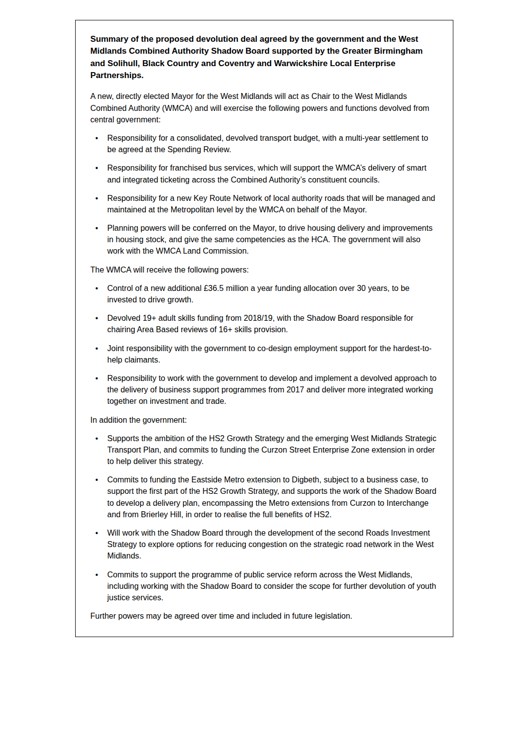Summary of the proposed devolution deal agreed by the government and the West Midlands Combined Authority Shadow Board supported by the Greater Birmingham and Solihull, Black Country and Coventry and Warwickshire Local Enterprise Partnerships.
A new, directly elected Mayor for the West Midlands will act as Chair to the West Midlands Combined Authority (WMCA) and will exercise the following powers and functions devolved from central government:
Responsibility for a consolidated, devolved transport budget, with a multi-year settlement to be agreed at the Spending Review.
Responsibility for franchised bus services, which will support the WMCA’s delivery of smart and integrated ticketing across the Combined Authority’s constituent councils.
Responsibility for a new Key Route Network of local authority roads that will be managed and maintained at the Metropolitan level by the WMCA on behalf of the Mayor.
Planning powers will be conferred on the Mayor, to drive housing delivery and improvements in housing stock, and give the same competencies as the HCA. The government will also work with the WMCA Land Commission.
The WMCA will receive the following powers:
Control of a new additional £36.5 million a year funding allocation over 30 years, to be invested to drive growth.
Devolved 19+ adult skills funding from 2018/19, with the Shadow Board responsible for chairing Area Based reviews of 16+ skills provision.
Joint responsibility with the government to co-design employment support for the hardest-to-help claimants.
Responsibility to work with the government to develop and implement a devolved approach to the delivery of business support programmes from 2017 and deliver more integrated working together on investment and trade.
In addition the government:
Supports the ambition of the HS2 Growth Strategy and the emerging West Midlands Strategic Transport Plan, and commits to funding the Curzon Street Enterprise Zone extension in order to help deliver this strategy.
Commits to funding the Eastside Metro extension to Digbeth, subject to a business case, to support the first part of the HS2 Growth Strategy, and supports the work of the Shadow Board to develop a delivery plan, encompassing the Metro extensions from Curzon to Interchange and from Brierley Hill, in order to realise the full benefits of HS2.
Will work with the Shadow Board through the development of the second Roads Investment Strategy to explore options for reducing congestion on the strategic road network in the West Midlands.
Commits to support the programme of public service reform across the West Midlands, including working with the Shadow Board to consider the scope for further devolution of youth justice services.
Further powers may be agreed over time and included in future legislation.